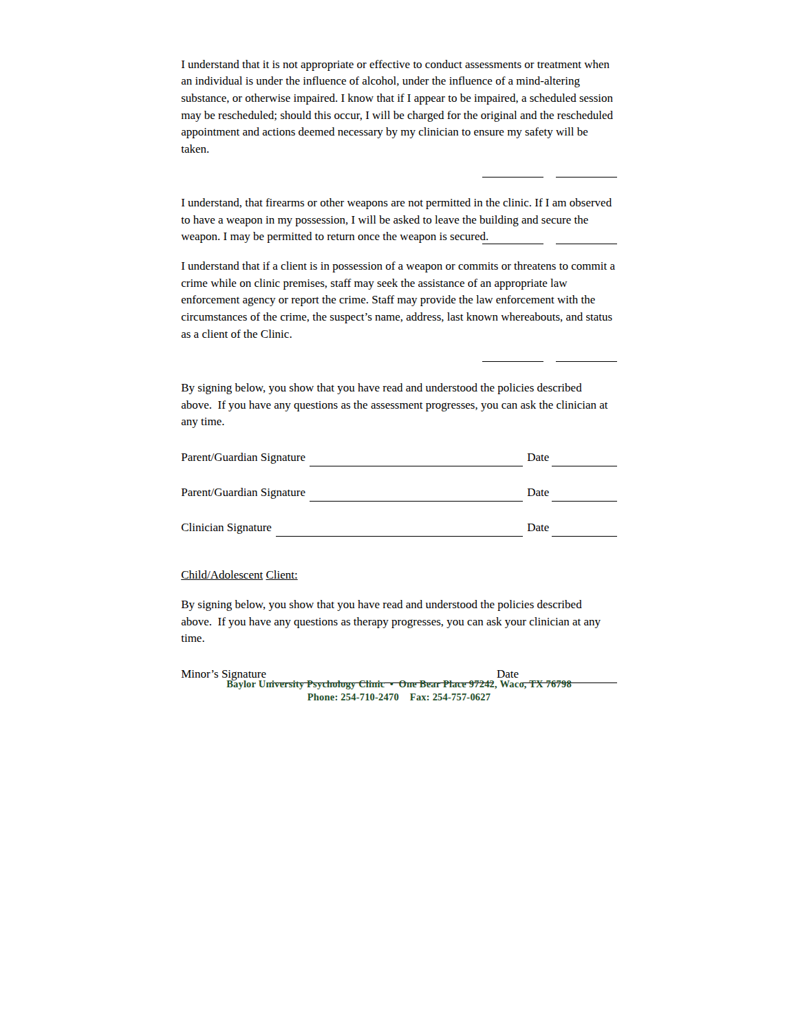I understand that it is not appropriate or effective to conduct assessments or treatment when an individual is under the influence of alcohol, under the influence of a mind-altering substance, or otherwise impaired. I know that if I appear to be impaired, a scheduled session may be rescheduled; should this occur, I will be charged for the original and the rescheduled appointment and actions deemed necessary by my clinician to ensure my safety will be taken.
I understand, that firearms or other weapons are not permitted in the clinic. If I am observed to have a weapon in my possession, I will be asked to leave the building and secure the weapon. I may be permitted to return once the weapon is secured.
I understand that if a client is in possession of a weapon or commits or threatens to commit a crime while on clinic premises, staff may seek the assistance of an appropriate law enforcement agency or report the crime. Staff may provide the law enforcement with the circumstances of the crime, the suspect’s name, address, last known whereabouts, and status as a client of the Clinic.
By signing below, you show that you have read and understood the policies described above. If you have any questions as the assessment progresses, you can ask the clinician at any time.
Parent/Guardian Signature Date
Parent/Guardian Signature Date
Clinician Signature Date
Child/Adolescent Client:
By signing below, you show that you have read and understood the policies described above. If you have any questions as therapy progresses, you can ask your clinician at any time.
Minor’s Signature Date
Baylor University Psychology Clinic • One Bear Place 97242, Waco, TX 76798
Phone: 254-710-2470 Fax: 254-757-0627